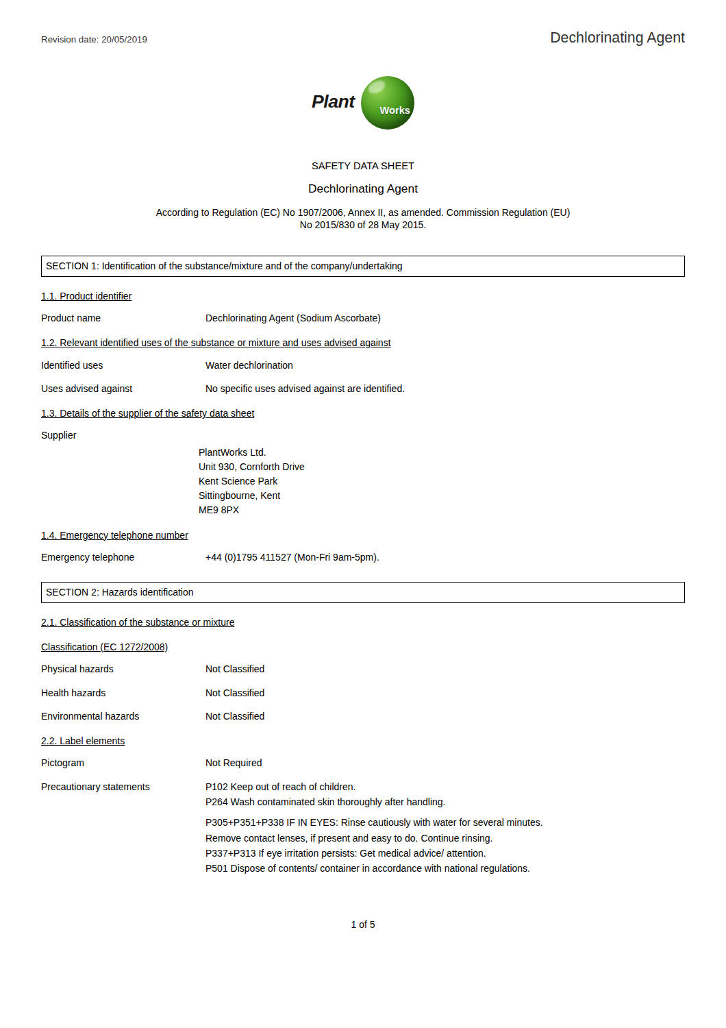Revision date: 20/05/2019 Dechlorinating Agent
Plant Works
SAFETY DATA SHEET
Dechlorinating Agent
According to Regulation (EC) No 1907/2006, Annex II, as amended. Commission Regulation (EU)
No 2015/830 of 28 May 2015.
SECTION 1: Identification of the substance/mixture and of the company/undertaking
1.1. Product identifier
Product name
Dechlorinating Agent (Sodium Ascorbate)
1.2. Relevant identified uses of the substance or mixture and uses advised against
Identified uses
Water dechlorination
Uses advised against
No specific uses advised against are identified.
1.3. Details of the supplier of the safety data sheet
Supplier
PlantWorks Ltd.
Unit 930, Cornforth Drive
Kent Science Park
Sittingbourne, Kent
ME9 8PX
1.4. Emergency telephone number
Emergency telephone
+44 (0)1795 411527 (Mon-Fri 9am-5pm).
SECTION 2: Hazards identification
2.1. Classification of the substance or mixture
Classification (EC 1272/2008)
Physical hazards
Not Classified
Health hazards
Not Classified
Environmental hazards
Not Classified
2.2. Label elements
Pictogram
Not Required
Precautionary statements
P102 Keep out of reach of children.
P264 Wash contaminated skin thoroughly after handling.
P305+P351+P338 IF IN EYES: Rinse cautiously with water for several minutes.
Remove contact lenses, if present and easy to do. Continue rinsing.
P337+P313 If eye irritation persists: Get medical advice/ attention.
P501 Dispose of contents/ container in accordance with national regulations.
1 of 5